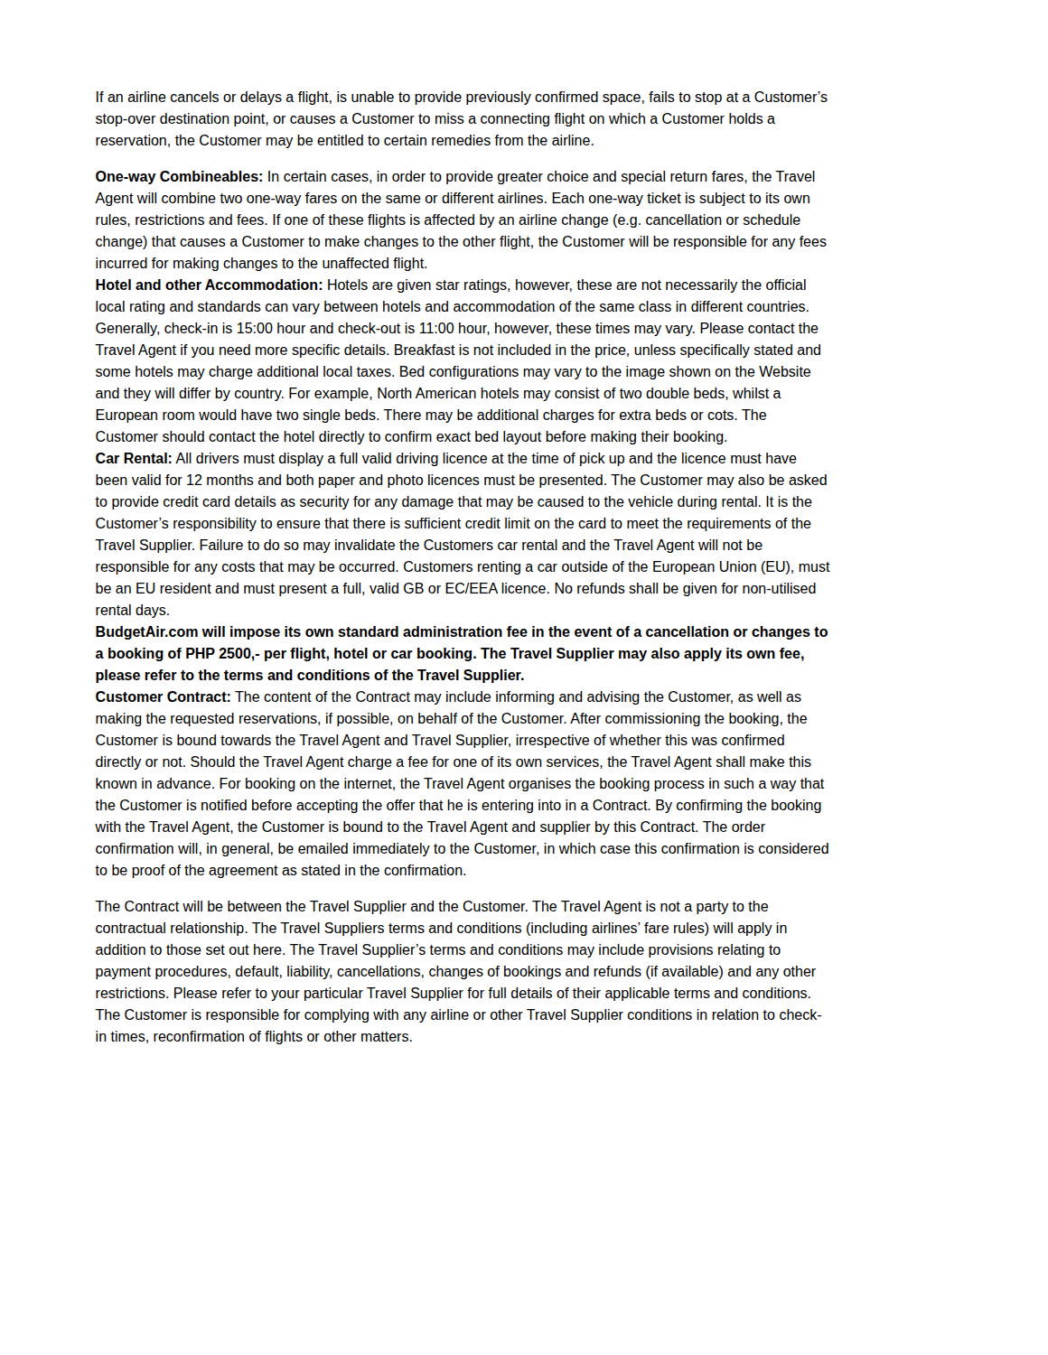If an airline cancels or delays a flight, is unable to provide previously confirmed space, fails to stop at a Customer’s stop-over destination point, or causes a Customer to miss a connecting flight on which a Customer holds a reservation, the Customer may be entitled to certain remedies from the airline.
One-way Combineables: In certain cases, in order to provide greater choice and special return fares, the Travel Agent will combine two one-way fares on the same or different airlines. Each one-way ticket is subject to its own rules, restrictions and fees. If one of these flights is affected by an airline change (e.g. cancellation or schedule change) that causes a Customer to make changes to the other flight, the Customer will be responsible for any fees incurred for making changes to the unaffected flight.
Hotel and other Accommodation: Hotels are given star ratings, however, these are not necessarily the official local rating and standards can vary between hotels and accommodation of the same class in different countries. Generally, check-in is 15:00 hour and check-out is 11:00 hour, however, these times may vary. Please contact the Travel Agent if you need more specific details. Breakfast is not included in the price, unless specifically stated and some hotels may charge additional local taxes. Bed configurations may vary to the image shown on the Website and they will differ by country. For example, North American hotels may consist of two double beds, whilst a European room would have two single beds. There may be additional charges for extra beds or cots. The Customer should contact the hotel directly to confirm exact bed layout before making their booking.
Car Rental: All drivers must display a full valid driving licence at the time of pick up and the licence must have been valid for 12 months and both paper and photo licences must be presented. The Customer may also be asked to provide credit card details as security for any damage that may be caused to the vehicle during rental. It is the Customer’s responsibility to ensure that there is sufficient credit limit on the card to meet the requirements of the Travel Supplier. Failure to do so may invalidate the Customers car rental and the Travel Agent will not be responsible for any costs that may be occurred. Customers renting a car outside of the European Union (EU), must be an EU resident and must present a full, valid GB or EC/EEA licence. No refunds shall be given for non-utilised rental days.
BudgetAir.com will impose its own standard administration fee in the event of a cancellation or changes to a booking of PHP 2500,- per flight, hotel or car booking. The Travel Supplier may also apply its own fee, please refer to the terms and conditions of the Travel Supplier.
Customer Contract: The content of the Contract may include informing and advising the Customer, as well as making the requested reservations, if possible, on behalf of the Customer. After commissioning the booking, the Customer is bound towards the Travel Agent and Travel Supplier, irrespective of whether this was confirmed directly or not. Should the Travel Agent charge a fee for one of its own services, the Travel Agent shall make this known in advance. For booking on the internet, the Travel Agent organises the booking process in such a way that the Customer is notified before accepting the offer that he is entering into in a Contract. By confirming the booking with the Travel Agent, the Customer is bound to the Travel Agent and supplier by this Contract. The order confirmation will, in general, be emailed immediately to the Customer, in which case this confirmation is considered to be proof of the agreement as stated in the confirmation.
The Contract will be between the Travel Supplier and the Customer. The Travel Agent is not a party to the contractual relationship. The Travel Suppliers terms and conditions (including airlines’ fare rules) will apply in addition to those set out here. The Travel Supplier’s terms and conditions may include provisions relating to payment procedures, default, liability, cancellations, changes of bookings and refunds (if available) and any other restrictions. Please refer to your particular Travel Supplier for full details of their applicable terms and conditions. The Customer is responsible for complying with any airline or other Travel Supplier conditions in relation to check-in times, reconfirmation of flights or other matters.